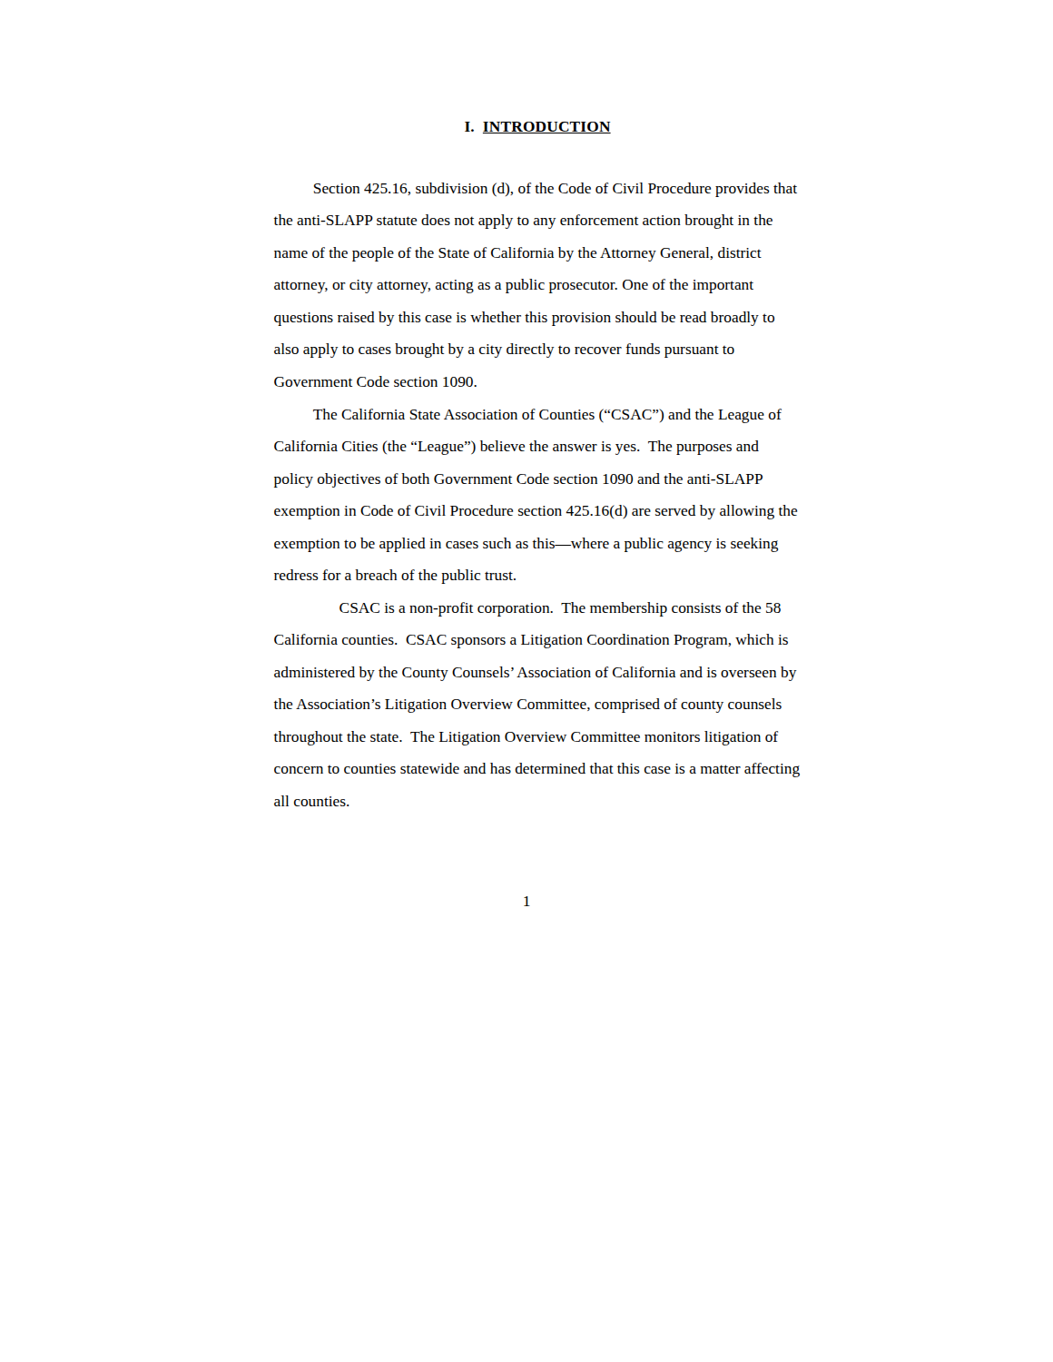I. INTRODUCTION
Section 425.16, subdivision (d), of the Code of Civil Procedure provides that the anti-SLAPP statute does not apply to any enforcement action brought in the name of the people of the State of California by the Attorney General, district attorney, or city attorney, acting as a public prosecutor. One of the important questions raised by this case is whether this provision should be read broadly to also apply to cases brought by a city directly to recover funds pursuant to Government Code section 1090.
The California State Association of Counties (“CSAC”) and the League of California Cities (the “League”) believe the answer is yes. The purposes and policy objectives of both Government Code section 1090 and the anti-SLAPP exemption in Code of Civil Procedure section 425.16(d) are served by allowing the exemption to be applied in cases such as this—where a public agency is seeking redress for a breach of the public trust.
CSAC is a non-profit corporation. The membership consists of the 58 California counties. CSAC sponsors a Litigation Coordination Program, which is administered by the County Counsels’ Association of California and is overseen by the Association’s Litigation Overview Committee, comprised of county counsels throughout the state. The Litigation Overview Committee monitors litigation of concern to counties statewide and has determined that this case is a matter affecting all counties.
1